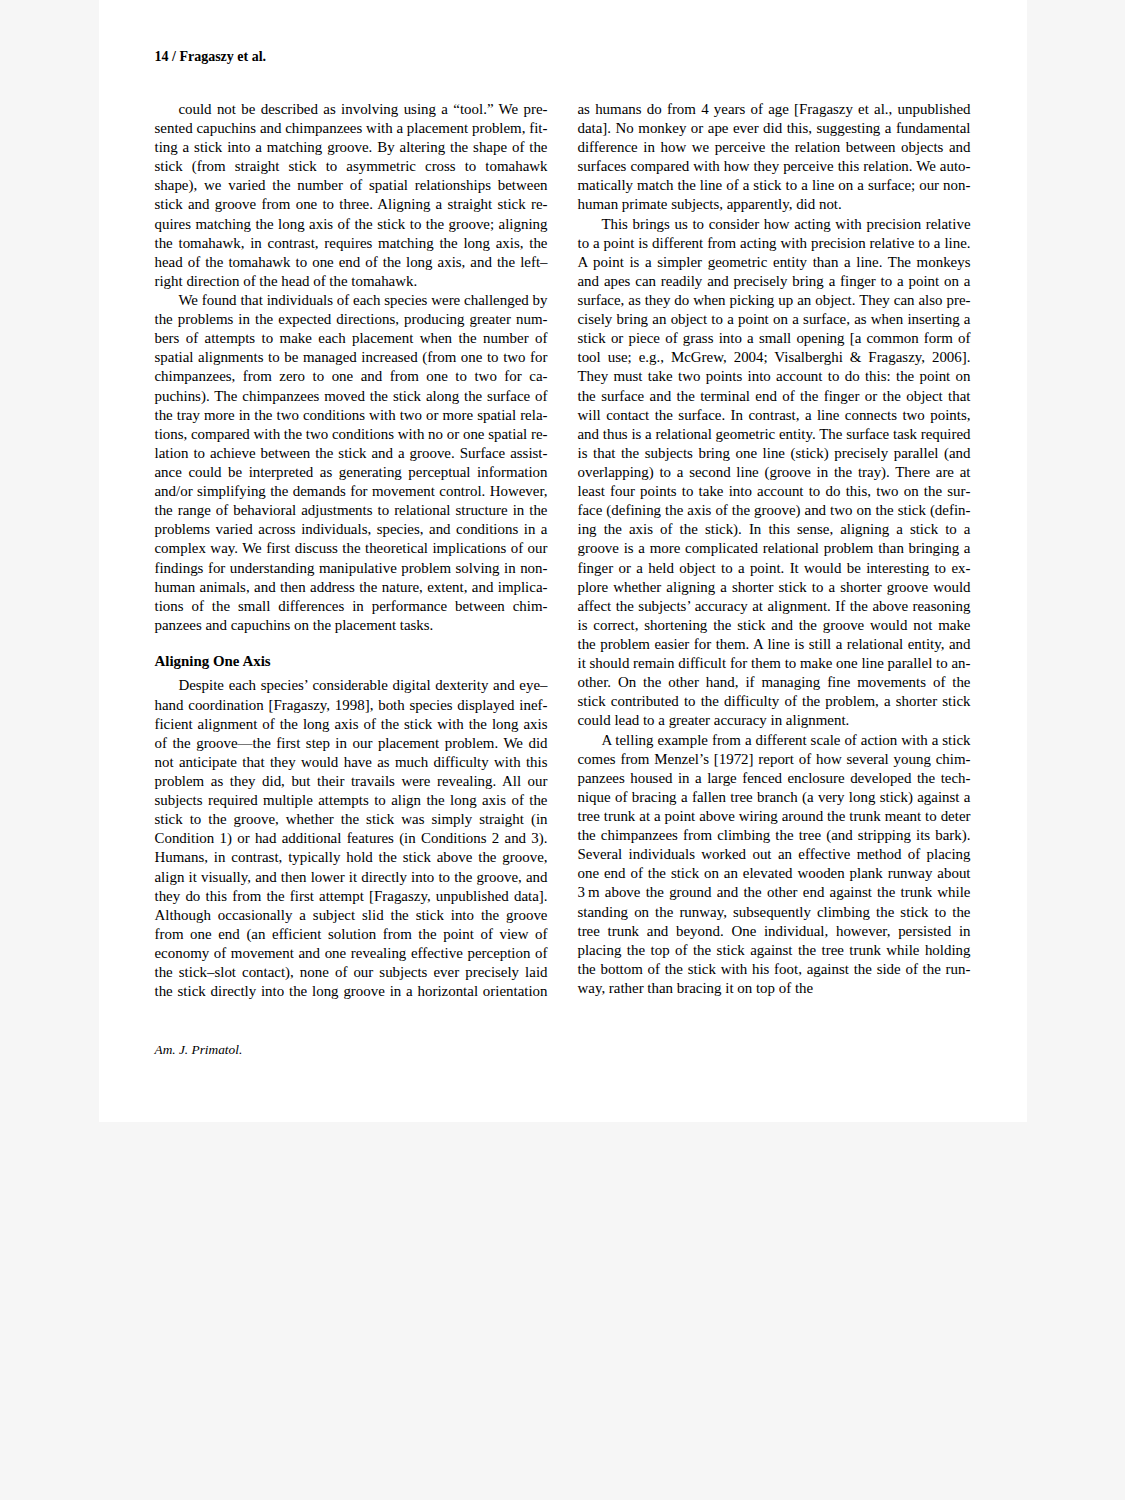14 / Fragaszy et al.
could not be described as involving using a “tool.” We presented capuchins and chimpanzees with a placement problem, fitting a stick into a matching groove. By altering the shape of the stick (from straight stick to asymmetric cross to tomahawk shape), we varied the number of spatial relationships between stick and groove from one to three. Aligning a straight stick requires matching the long axis of the stick to the groove; aligning the tomahawk, in contrast, requires matching the long axis, the head of the tomahawk to one end of the long axis, and the left–right direction of the head of the tomahawk.
We found that individuals of each species were challenged by the problems in the expected directions, producing greater numbers of attempts to make each placement when the number of spatial alignments to be managed increased (from one to two for chimpanzees, from zero to one and from one to two for capuchins). The chimpanzees moved the stick along the surface of the tray more in the two conditions with two or more spatial relations, compared with the two conditions with no or one spatial relation to achieve between the stick and a groove. Surface assistance could be interpreted as generating perceptual information and/or simplifying the demands for movement control. However, the range of behavioral adjustments to relational structure in the problems varied across individuals, species, and conditions in a complex way. We first discuss the theoretical implications of our findings for understanding manipulative problem solving in nonhuman animals, and then address the nature, extent, and implications of the small differences in performance between chimpanzees and capuchins on the placement tasks.
Aligning One Axis
Despite each species’ considerable digital dexterity and eye–hand coordination [Fragaszy, 1998], both species displayed inefficient alignment of the long axis of the stick with the long axis of the groove—the first step in our placement problem. We did not anticipate that they would have as much difficulty with this problem as they did, but their travails were revealing. All our subjects required multiple attempts to align the long axis of the stick to the groove, whether the stick was simply straight (in Condition 1) or had additional features (in Conditions 2 and 3). Humans, in contrast, typically hold the stick above the groove, align it visually, and then lower it directly into to the groove, and they do this from the first attempt [Fragaszy, unpublished data]. Although occasionally a subject slid the stick into the groove from one end (an efficient solution from the point of view of economy of movement and one revealing effective perception of the stick–slot contact), none of our subjects ever precisely laid the stick directly into the long groove in a horizontal orientation as humans do from 4 years of age [Fragaszy et al., unpublished data]. No monkey or ape ever did this, suggesting a fundamental difference in how we perceive the relation between objects and surfaces compared with how they perceive this relation. We automatically match the line of a stick to a line on a surface; our nonhuman primate subjects, apparently, did not.
This brings us to consider how acting with precision relative to a point is different from acting with precision relative to a line. A point is a simpler geometric entity than a line. The monkeys and apes can readily and precisely bring a finger to a point on a surface, as they do when picking up an object. They can also precisely bring an object to a point on a surface, as when inserting a stick or piece of grass into a small opening [a common form of tool use; e.g., McGrew, 2004; Visalberghi & Fragaszy, 2006]. They must take two points into account to do this: the point on the surface and the terminal end of the finger or the object that will contact the surface. In contrast, a line connects two points, and thus is a relational geometric entity. The surface task required is that the subjects bring one line (stick) precisely parallel (and overlapping) to a second line (groove in the tray). There are at least four points to take into account to do this, two on the surface (defining the axis of the groove) and two on the stick (defining the axis of the stick). In this sense, aligning a stick to a groove is a more complicated relational problem than bringing a finger or a held object to a point. It would be interesting to explore whether aligning a shorter stick to a shorter groove would affect the subjects’ accuracy at alignment. If the above reasoning is correct, shortening the stick and the groove would not make the problem easier for them. A line is still a relational entity, and it should remain difficult for them to make one line parallel to another. On the other hand, if managing fine movements of the stick contributed to the difficulty of the problem, a shorter stick could lead to a greater accuracy in alignment.
A telling example from a different scale of action with a stick comes from Menzel’s [1972] report of how several young chimpanzees housed in a large fenced enclosure developed the technique of bracing a fallen tree branch (a very long stick) against a tree trunk at a point above wiring around the trunk meant to deter the chimpanzees from climbing the tree (and stripping its bark). Several individuals worked out an effective method of placing one end of the stick on an elevated wooden plank runway about 3 m above the ground and the other end against the trunk while standing on the runway, subsequently climbing the stick to the tree trunk and beyond. One individual, however, persisted in placing the top of the stick against the tree trunk while holding the bottom of the stick with his foot, against the side of the runway, rather than bracing it on top of the
Am. J. Primatol.